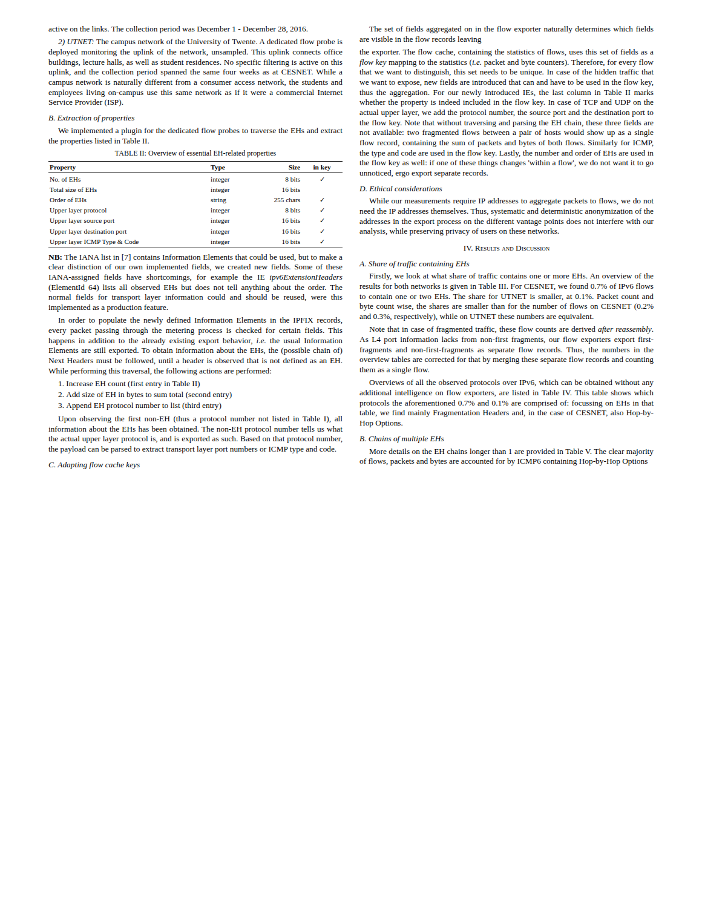active on the links. The collection period was December 1 - December 28, 2016.
2) UTNET: The campus network of the University of Twente. A dedicated flow probe is deployed monitoring the uplink of the network, unsampled. This uplink connects office buildings, lecture halls, as well as student residences. No specific filtering is active on this uplink, and the collection period spanned the same four weeks as at CESNET. While a campus network is naturally different from a consumer access network, the students and employees living on-campus use this same network as if it were a commercial Internet Service Provider (ISP).
B. Extraction of properties
We implemented a plugin for the dedicated flow probes to traverse the EHs and extract the properties listed in Table II.
TABLE II: Overview of essential EH-related properties
| Property | Type | Size | in key |
| --- | --- | --- | --- |
| No. of EHs | integer | 8 bits | ✓ |
| Total size of EHs | integer | 16 bits | |
| Order of EHs | string | 255 chars | ✓ |
| Upper layer protocol | integer | 8 bits | ✓ |
| Upper layer source port | integer | 16 bits | ✓ |
| Upper layer destination port | integer | 16 bits | ✓ |
| Upper layer ICMP Type & Code | integer | 16 bits | ✓ |
NB: The IANA list in [7] contains Information Elements that could be used, but to make a clear distinction of our own implemented fields, we created new fields. Some of these IANA-assigned fields have shortcomings, for example the IE ipv6ExtensionHeaders (ElementId 64) lists all observed EHs but does not tell anything about the order. The normal fields for transport layer information could and should be reused, were this implemented as a production feature.
In order to populate the newly defined Information Elements in the IPFIX records, every packet passing through the metering process is checked for certain fields. This happens in addition to the already existing export behavior, i.e. the usual Information Elements are still exported. To obtain information about the EHs, the (possible chain of) Next Headers must be followed, until a header is observed that is not defined as an EH. While performing this traversal, the following actions are performed:
Increase EH count (first entry in Table II)
Add size of EH in bytes to sum total (second entry)
Append EH protocol number to list (third entry)
Upon observing the first non-EH (thus a protocol number not listed in Table I), all information about the EHs has been obtained. The non-EH protocol number tells us what the actual upper layer protocol is, and is exported as such. Based on that protocol number, the payload can be parsed to extract transport layer port numbers or ICMP type and code.
C. Adapting flow cache keys
The set of fields aggregated on in the flow exporter naturally determines which fields are visible in the flow records leaving
the exporter. The flow cache, containing the statistics of flows, uses this set of fields as a flow key mapping to the statistics (i.e. packet and byte counters). Therefore, for every flow that we want to distinguish, this set needs to be unique. In case of the hidden traffic that we want to expose, new fields are introduced that can and have to be used in the flow key, thus the aggregation. For our newly introduced IEs, the last column in Table II marks whether the property is indeed included in the flow key. In case of TCP and UDP on the actual upper layer, we add the protocol number, the source port and the destination port to the flow key. Note that without traversing and parsing the EH chain, these three fields are not available: two fragmented flows between a pair of hosts would show up as a single flow record, containing the sum of packets and bytes of both flows. Similarly for ICMP, the type and code are used in the flow key. Lastly, the number and order of EHs are used in the flow key as well: if one of these things changes 'within a flow', we do not want it to go unnoticed, ergo export separate records.
D. Ethical considerations
While our measurements require IP addresses to aggregate packets to flows, we do not need the IP addresses themselves. Thus, systematic and deterministic anonymization of the addresses in the export process on the different vantage points does not interfere with our analysis, while preserving privacy of users on these networks.
IV. Results and Discussion
A. Share of traffic containing EHs
Firstly, we look at what share of traffic contains one or more EHs. An overview of the results for both networks is given in Table III. For CESNET, we found 0.7% of IPv6 flows to contain one or two EHs. The share for UTNET is smaller, at 0.1%. Packet count and byte count wise, the shares are smaller than for the number of flows on CESNET (0.2% and 0.3%, respectively), while on UTNET these numbers are equivalent.
Note that in case of fragmented traffic, these flow counts are derived after reassembly. As L4 port information lacks from non-first fragments, our flow exporters export first-fragments and non-first-fragments as separate flow records. Thus, the numbers in the overview tables are corrected for that by merging these separate flow records and counting them as a single flow.
Overviews of all the observed protocols over IPv6, which can be obtained without any additional intelligence on flow exporters, are listed in Table IV. This table shows which protocols the aforementioned 0.7% and 0.1% are comprised of: focussing on EHs in that table, we find mainly Fragmentation Headers and, in the case of CESNET, also Hop-by-Hop Options.
B. Chains of multiple EHs
More details on the EH chains longer than 1 are provided in Table V. The clear majority of flows, packets and bytes are accounted for by ICMP6 containing Hop-by-Hop Options